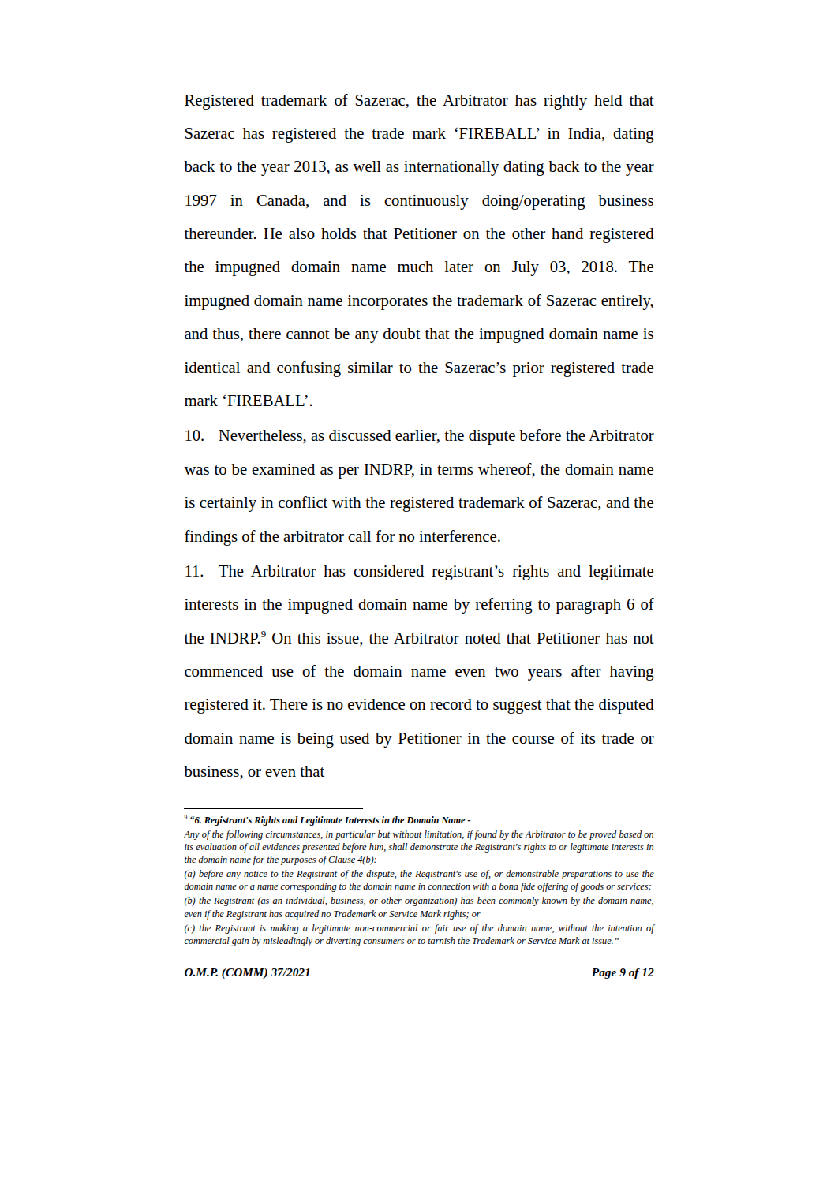Registered trademark of Sazerac, the Arbitrator has rightly held that Sazerac has registered the trade mark ‘FIREBALL’ in India, dating back to the year 2013, as well as internationally dating back to the year 1997 in Canada, and is continuously doing/operating business thereunder. He also holds that Petitioner on the other hand registered the impugned domain name much later on July 03, 2018. The impugned domain name incorporates the trademark of Sazerac entirely, and thus, there cannot be any doubt that the impugned domain name is identical and confusing similar to the Sazerac’s prior registered trade mark ‘FIREBALL’.
10. Nevertheless, as discussed earlier, the dispute before the Arbitrator was to be examined as per INDRP, in terms whereof, the domain name is certainly in conflict with the registered trademark of Sazerac, and the findings of the arbitrator call for no interference.
11. The Arbitrator has considered registrant’s rights and legitimate interests in the impugned domain name by referring to paragraph 6 of the INDRP.9 On this issue, the Arbitrator noted that Petitioner has not commenced use of the domain name even two years after having registered it. There is no evidence on record to suggest that the disputed domain name is being used by Petitioner in the course of its trade or business, or even that
9 “6. Registrant's Rights and Legitimate Interests in the Domain Name -
Any of the following circumstances, in particular but without limitation, if found by the Arbitrator to be proved based on its evaluation of all evidences presented before him, shall demonstrate the Registrant's rights to or legitimate interests in the domain name for the purposes of Clause 4(b):
(a) before any notice to the Registrant of the dispute, the Registrant's use of, or demonstrable preparations to use the domain name or a name corresponding to the domain name in connection with a bona fide offering of goods or services;
(b) the Registrant (as an individual, business, or other organization) has been commonly known by the domain name, even if the Registrant has acquired no Trademark or Service Mark rights; or
(c) the Registrant is making a legitimate non-commercial or fair use of the domain name, without the intention of commercial gain by misleadingly or diverting consumers or to tarnish the Trademark or Service Mark at issue.”
O.M.P. (COMM) 37/2021 Page 9 of 12